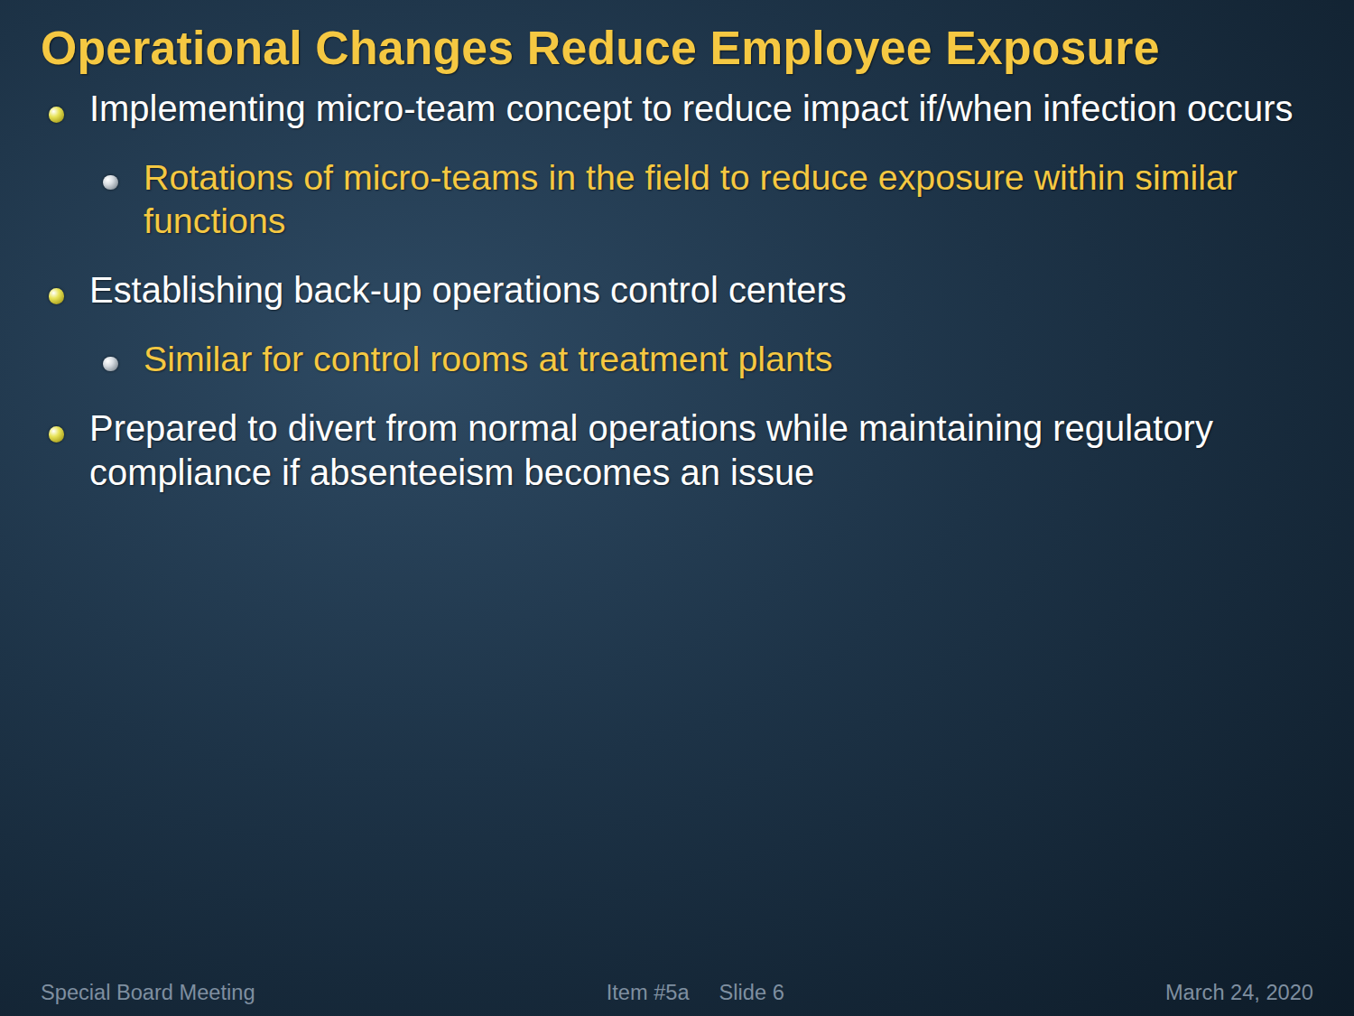Operational Changes Reduce Employee Exposure
Implementing micro-team concept to reduce impact if/when infection occurs
Rotations of micro-teams in the field to reduce exposure within similar functions
Establishing back-up operations control centers
Similar for control rooms at treatment plants
Prepared to divert from normal operations while maintaining regulatory compliance if absenteeism becomes an issue
Special Board Meeting
Item #5a Slide 6
March 24, 2020